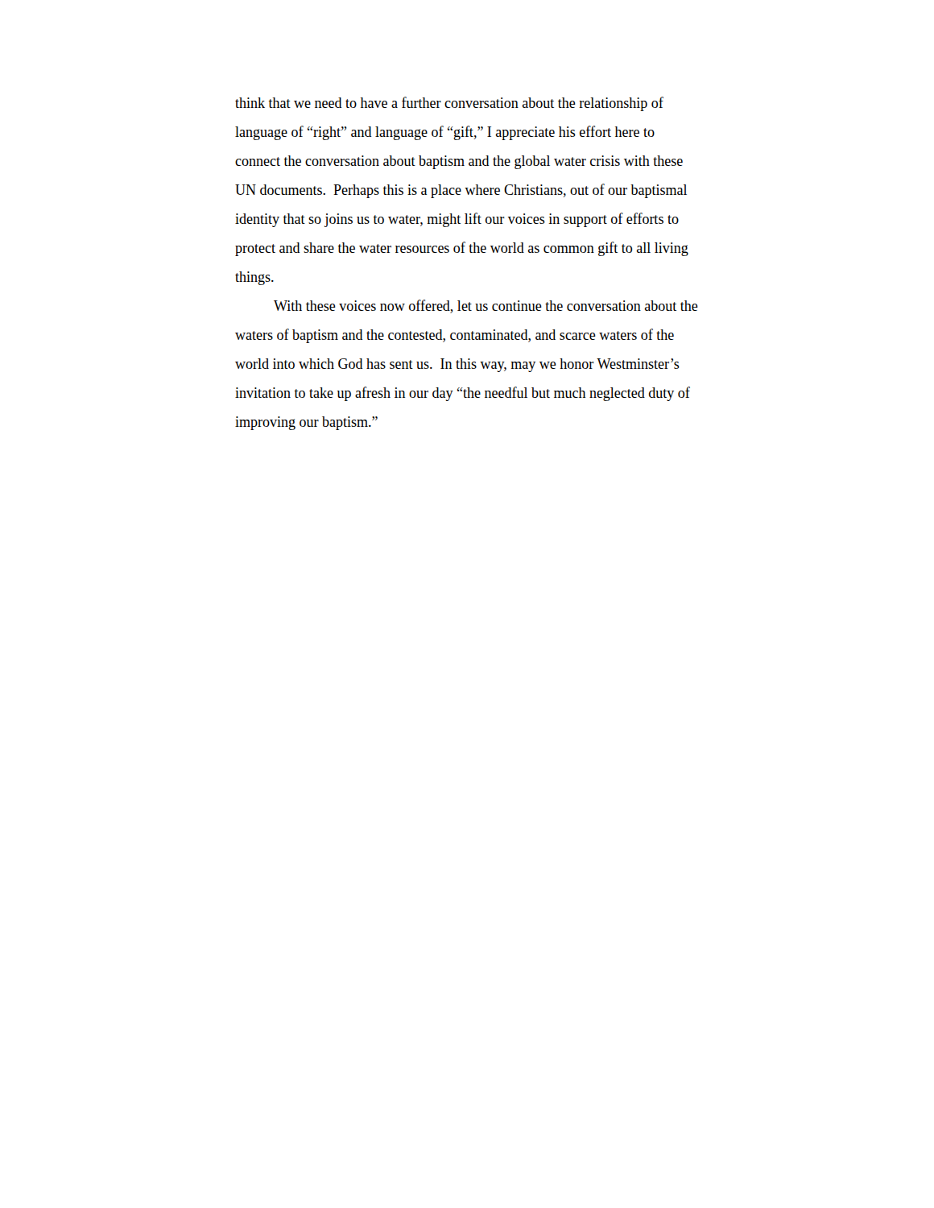think that we need to have a further conversation about the relationship of language of “right” and language of “gift,” I appreciate his effort here to connect the conversation about baptism and the global water crisis with these UN documents. Perhaps this is a place where Christians, out of our baptismal identity that so joins us to water, might lift our voices in support of efforts to protect and share the water resources of the world as common gift to all living things.
With these voices now offered, let us continue the conversation about the waters of baptism and the contested, contaminated, and scarce waters of the world into which God has sent us. In this way, may we honor Westminster’s invitation to take up afresh in our day “the needful but much neglected duty of improving our baptism.”